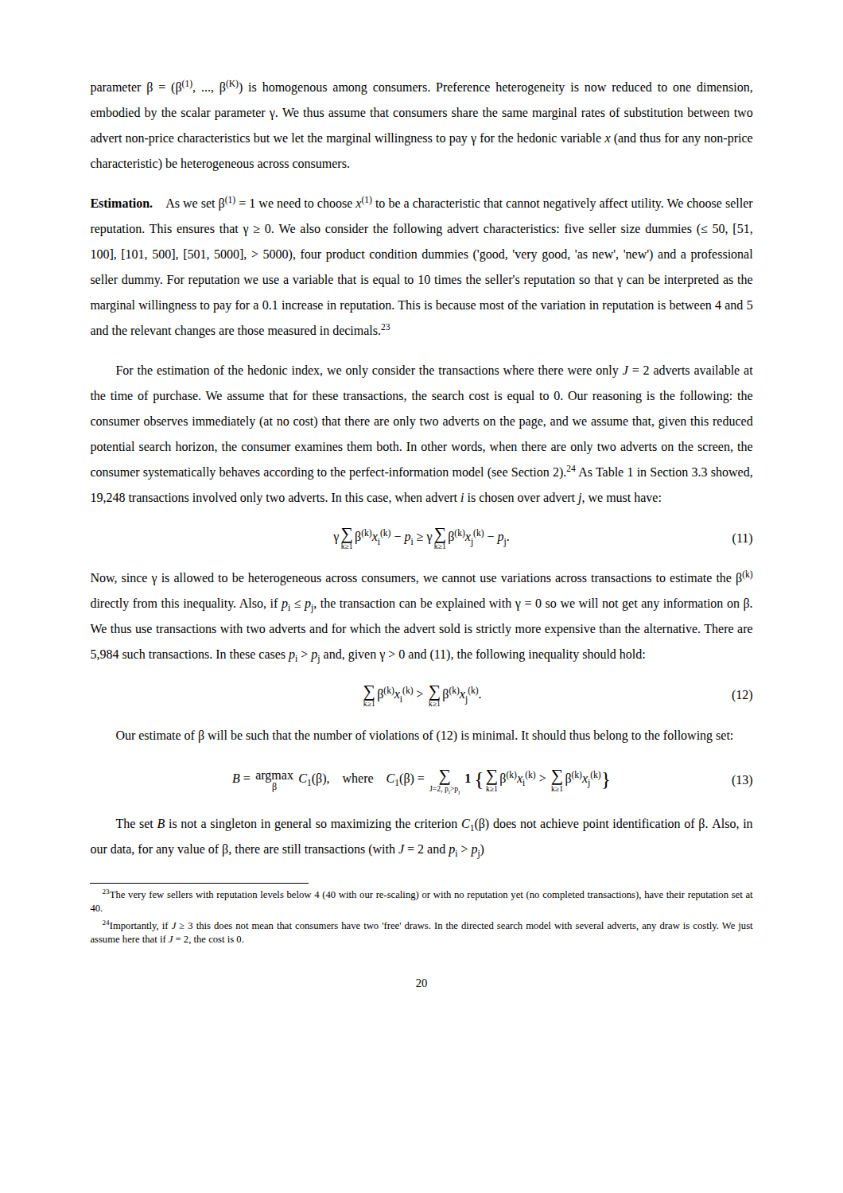parameter β = (β(1), ..., β(K)) is homogenous among consumers. Preference heterogeneity is now reduced to one dimension, embodied by the scalar parameter γ. We thus assume that consumers share the same marginal rates of substitution between two advert non-price characteristics but we let the marginal willingness to pay γ for the hedonic variable x (and thus for any non-price characteristic) be heterogeneous across consumers.
Estimation. As we set β(1) = 1 we need to choose x(1) to be a characteristic that cannot negatively affect utility. We choose seller reputation. This ensures that γ ≥ 0. We also consider the following advert characteristics: five seller size dummies (≤ 50, [51, 100], [101, 500], [501, 5000], > 5000), four product condition dummies ('good, 'very good, 'as new', 'new') and a professional seller dummy. For reputation we use a variable that is equal to 10 times the seller's reputation so that γ can be interpreted as the marginal willingness to pay for a 0.1 increase in reputation. This is because most of the variation in reputation is between 4 and 5 and the relevant changes are those measured in decimals.23
For the estimation of the hedonic index, we only consider the transactions where there were only J = 2 adverts available at the time of purchase. We assume that for these transactions, the search cost is equal to 0. Our reasoning is the following: the consumer observes immediately (at no cost) that there are only two adverts on the page, and we assume that, given this reduced potential search horizon, the consumer examines them both. In other words, when there are only two adverts on the screen, the consumer systematically behaves according to the perfect-information model (see Section 2).24 As Table 1 in Section 3.3 showed, 19,248 transactions involved only two adverts. In this case, when advert i is chosen over advert j, we must have:
γ∑k≥1β(k)xi(k) − pi ≥ γ∑k≥1β(k)xj(k) − pj. (11)
Now, since γ is allowed to be heterogeneous across consumers, we cannot use variations across transactions to estimate the β(k) directly from this inequality. Also, if pi ≤ pj, the transaction can be explained with γ = 0 so we will not get any information on β. We thus use transactions with two adverts and for which the advert sold is strictly more expensive than the alternative. There are 5,984 such transactions. In these cases pi > pj and, given γ > 0 and (11), the following inequality should hold:
∑k≥1β(k)xi(k) > ∑k≥1β(k)xj(k). (12)
Our estimate of β will be such that the number of violations of (12) is minimal. It should thus belong to the following set:
B = argmax β C1(β), where C1(β) = ∑J=2, pi>pj 1 {∑k≥1β(k)xi(k) > ∑k≥1β(k)xj(k)} (13)
The set B is not a singleton in general so maximizing the criterion C1(β) does not achieve point identification of β. Also, in our data, for any value of β, there are still transactions (with J = 2 and pi > pj)
23The very few sellers with reputation levels below 4 (40 with our re-scaling) or with no reputation yet (no completed transactions), have their reputation set at 40.
24Importantly, if J ≥ 3 this does not mean that consumers have two 'free' draws. In the directed search model with several adverts, any draw is costly. We just assume here that if J = 2, the cost is 0.
20